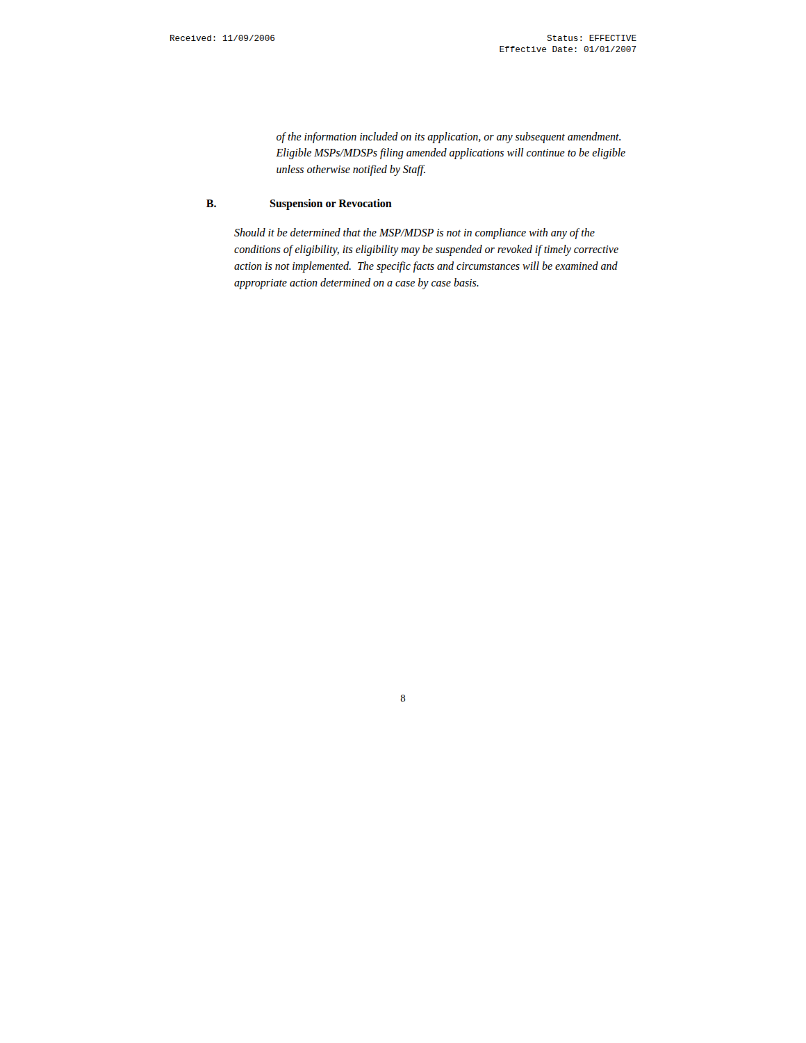Received: 11/09/2006
Status: EFFECTIVE Effective Date: 01/01/2007
of the information included on its application, or any subsequent amendment. Eligible MSPs/MDSPs filing amended applications will continue to be eligible unless otherwise notified by Staff.
B. Suspension or Revocation
Should it be determined that the MSP/MDSP is not in compliance with any of the conditions of eligibility, its eligibility may be suspended or revoked if timely corrective action is not implemented. The specific facts and circumstances will be examined and appropriate action determined on a case by case basis.
8